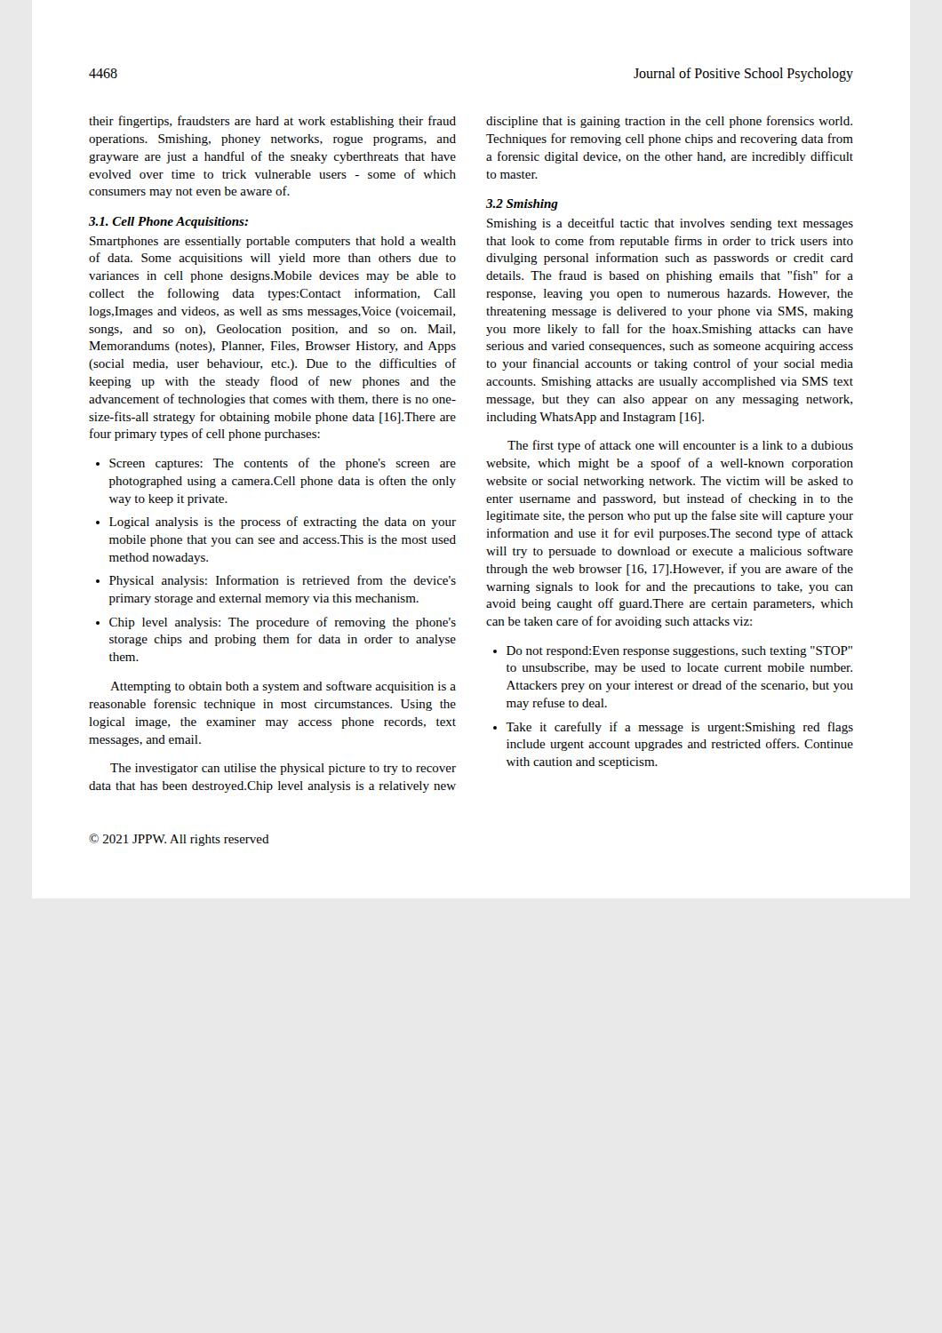4468 Journal of Positive School Psychology
their fingertips, fraudsters are hard at work establishing their fraud operations. Smishing, phoney networks, rogue programs, and grayware are just a handful of the sneaky cyberthreats that have evolved over time to trick vulnerable users - some of which consumers may not even be aware of.
3.1. Cell Phone Acquisitions:
Smartphones are essentially portable computers that hold a wealth of data. Some acquisitions will yield more than others due to variances in cell phone designs.Mobile devices may be able to collect the following data types:Contact information, Call logs,Images and videos, as well as sms messages,Voice (voicemail, songs, and so on), Geolocation position, and so on. Mail, Memorandums (notes), Planner, Files, Browser History, and Apps (social media, user behaviour, etc.). Due to the difficulties of keeping up with the steady flood of new phones and the advancement of technologies that comes with them, there is no one-size-fits-all strategy for obtaining mobile phone data [16].There are four primary types of cell phone purchases:
Screen captures: The contents of the phone's screen are photographed using a camera.Cell phone data is often the only way to keep it private.
Logical analysis is the process of extracting the data on your mobile phone that you can see and access.This is the most used method nowadays.
Physical analysis: Information is retrieved from the device's primary storage and external memory via this mechanism.
Chip level analysis: The procedure of removing the phone's storage chips and probing them for data in order to analyse them.
Attempting to obtain both a system and software acquisition is a reasonable forensic technique in most circumstances. Using the logical image, the examiner may access phone records, text messages, and email.
The investigator can utilise the physical picture to try to recover data that has been destroyed.Chip level analysis is a relatively new discipline that is gaining traction in the cell phone forensics world. Techniques for removing cell phone chips and recovering data from a forensic digital device, on the other hand, are incredibly difficult to master.
3.2 Smishing
Smishing is a deceitful tactic that involves sending text messages that look to come from reputable firms in order to trick users into divulging personal information such as passwords or credit card details. The fraud is based on phishing emails that "fish" for a response, leaving you open to numerous hazards. However, the threatening message is delivered to your phone via SMS, making you more likely to fall for the hoax.Smishing attacks can have serious and varied consequences, such as someone acquiring access to your financial accounts or taking control of your social media accounts. Smishing attacks are usually accomplished via SMS text message, but they can also appear on any messaging network, including WhatsApp and Instagram [16].
The first type of attack one will encounter is a link to a dubious website, which might be a spoof of a well-known corporation website or social networking network. The victim will be asked to enter username and password, but instead of checking in to the legitimate site, the person who put up the false site will capture your information and use it for evil purposes.The second type of attack will try to persuade to download or execute a malicious software through the web browser [16, 17].However, if you are aware of the warning signals to look for and the precautions to take, you can avoid being caught off guard.There are certain parameters, which can be taken care of for avoiding such attacks viz:
Do not respond:Even response suggestions, such texting "STOP" to unsubscribe, may be used to locate current mobile number. Attackers prey on your interest or dread of the scenario, but you may refuse to deal.
Take it carefully if a message is urgent:Smishing red flags include urgent account upgrades and restricted offers. Continue with caution and scepticism.
© 2021 JPPW. All rights reserved